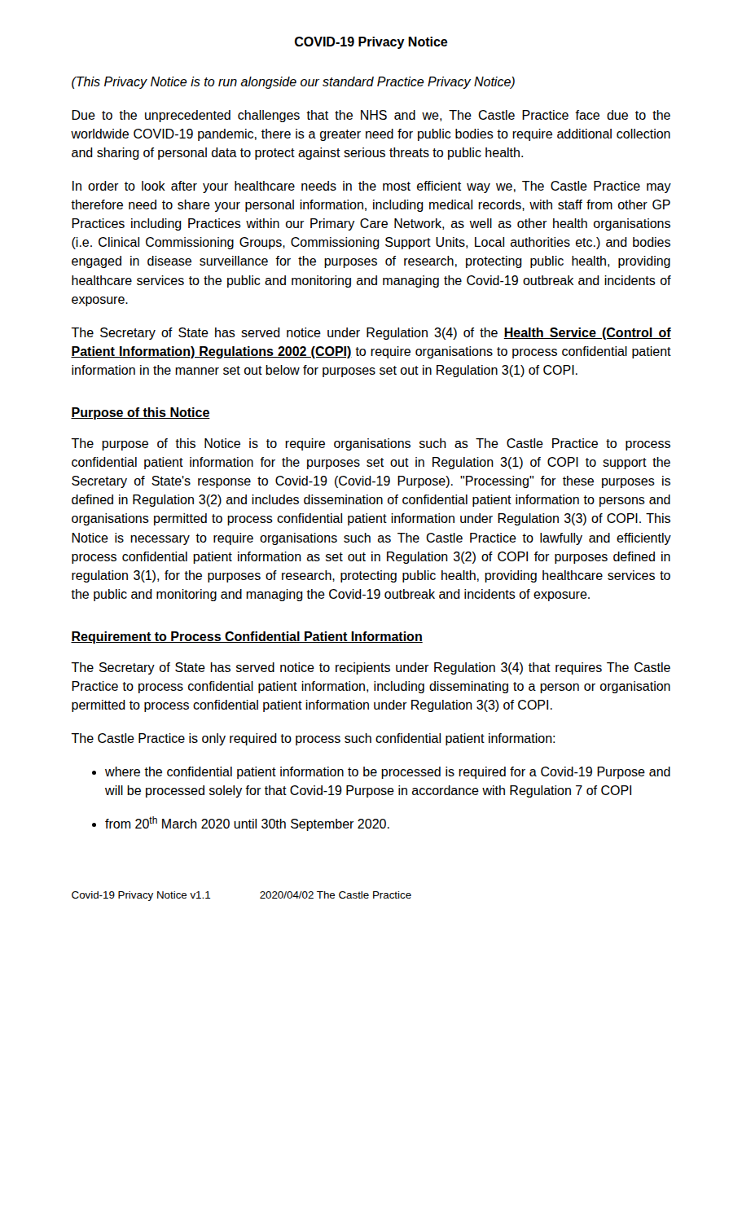COVID-19 Privacy Notice
(This Privacy Notice is to run alongside our standard Practice Privacy Notice)
Due to the unprecedented challenges that the NHS and we, The Castle Practice face due to the worldwide COVID-19 pandemic, there is a greater need for public bodies to require additional collection and sharing of personal data to protect against serious threats to public health.
In order to look after your healthcare needs in the most efficient way we, The Castle Practice may therefore need to share your personal information, including medical records, with staff from other GP Practices including Practices within our Primary Care Network, as well as other health organisations (i.e. Clinical Commissioning Groups, Commissioning Support Units, Local authorities etc.) and bodies engaged in disease surveillance for the purposes of research, protecting public health, providing healthcare services to the public and monitoring and managing the Covid-19 outbreak and incidents of exposure.
The Secretary of State has served notice under Regulation 3(4) of the Health Service (Control of Patient Information) Regulations 2002 (COPI) to require organisations to process confidential patient information in the manner set out below for purposes set out in Regulation 3(1) of COPI.
Purpose of this Notice
The purpose of this Notice is to require organisations such as The Castle Practice to process confidential patient information for the purposes set out in Regulation 3(1) of COPI to support the Secretary of State's response to Covid-19 (Covid-19 Purpose). "Processing" for these purposes is defined in Regulation 3(2) and includes dissemination of confidential patient information to persons and organisations permitted to process confidential patient information under Regulation 3(3) of COPI. This Notice is necessary to require organisations such as The Castle Practice to lawfully and efficiently process confidential patient information as set out in Regulation 3(2) of COPI for purposes defined in regulation 3(1), for the purposes of research, protecting public health, providing healthcare services to the public and monitoring and managing the Covid-19 outbreak and incidents of exposure.
Requirement to Process Confidential Patient Information
The Secretary of State has served notice to recipients under Regulation 3(4) that requires The Castle Practice to process confidential patient information, including disseminating to a person or organisation permitted to process confidential patient information under Regulation 3(3) of COPI.
The Castle Practice is only required to process such confidential patient information:
where the confidential patient information to be processed is required for a Covid-19 Purpose and will be processed solely for that Covid-19 Purpose in accordance with Regulation 7 of COPI
from 20th March 2020 until 30th September 2020.
Covid-19 Privacy Notice v1.1 2020/04/02 The Castle Practice